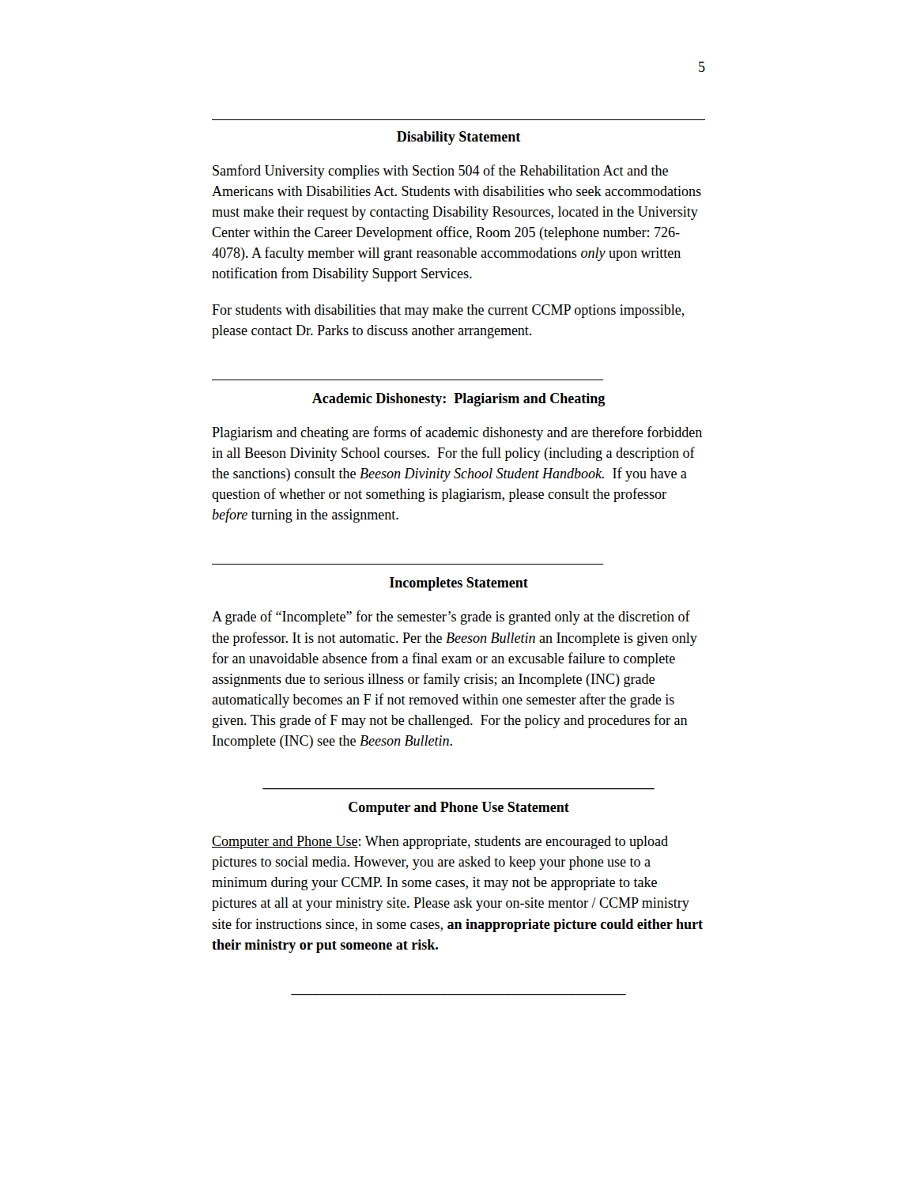5
Disability Statement
Samford University complies with Section 504 of the Rehabilitation Act and the Americans with Disabilities Act. Students with disabilities who seek accommodations must make their request by contacting Disability Resources, located in the University Center within the Career Development office, Room 205 (telephone number: 726-4078). A faculty member will grant reasonable accommodations only upon written notification from Disability Support Services.
For students with disabilities that may make the current CCMP options impossible, please contact Dr. Parks to discuss another arrangement.
_______________________________________________________
Academic Dishonesty: Plagiarism and Cheating
Plagiarism and cheating are forms of academic dishonesty and are therefore forbidden in all Beeson Divinity School courses. For the full policy (including a description of the sanctions) consult the Beeson Divinity School Student Handbook. If you have a question of whether or not something is plagiarism, please consult the professor before turning in the assignment.
_______________________________________________________
Incompletes Statement
A grade of “Incomplete” for the semester’s grade is granted only at the discretion of the professor. It is not automatic. Per the Beeson Bulletin an Incomplete is given only for an unavoidable absence from a final exam or an excusable failure to complete assignments due to serious illness or family crisis; an Incomplete (INC) grade automatically becomes an F if not removed within one semester after the grade is given. This grade of F may not be challenged. For the policy and procedures for an Incomplete (INC) see the Beeson Bulletin.
_______________________________________________________
Computer and Phone Use Statement
Computer and Phone Use: When appropriate, students are encouraged to upload pictures to social media. However, you are asked to keep your phone use to a minimum during your CCMP. In some cases, it may not be appropriate to take pictures at all at your ministry site. Please ask your on-site mentor / CCMP ministry site for instructions since, in some cases, an inappropriate picture could either hurt their ministry or put someone at risk.
_______________________________________________